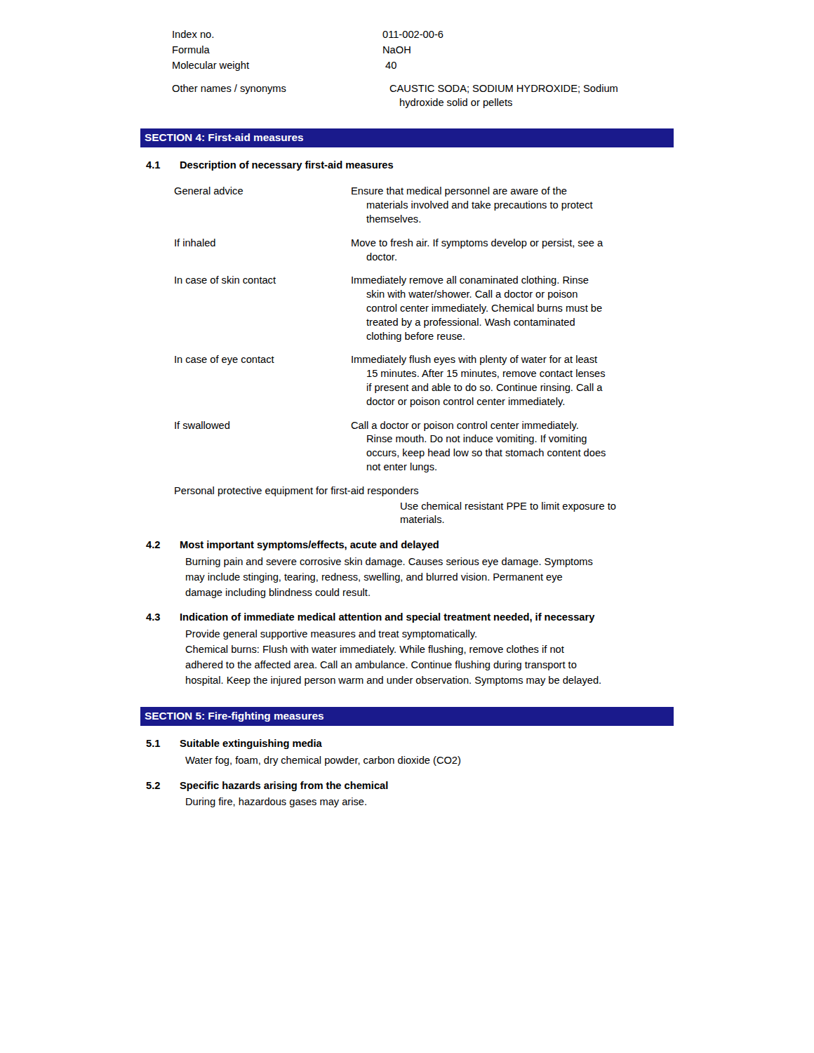Index no.
011-002-00-6
Formula
NaOH
Molecular weight
40
Other names / synonyms
CAUSTIC SODA; SODIUM HYDROXIDE; Sodium hydroxide solid or pellets
SECTION 4: First-aid measures
4.1
Description of necessary first-aid measures
General advice
Ensure that medical personnel are aware of the materials involved and take precautions to protect themselves.
If inhaled
Move to fresh air. If symptoms develop or persist, see a doctor.
In case of skin contact
Immediately remove all conaminated clothing. Rinse skin with water/shower. Call a doctor or poison control center immediately. Chemical burns must be treated by a professional. Wash contaminated clothing before reuse.
In case of eye contact
Immediately flush eyes with plenty of water for at least 15 minutes. After 15 minutes, remove contact lenses if present and able to do so. Continue rinsing. Call a doctor or poison control center immediately.
If swallowed
Call a doctor or poison control center immediately. Rinse mouth. Do not induce vomiting. If vomiting occurs, keep head low so that stomach content does not enter lungs.
Personal protective equipment for first-aid responders
Use chemical resistant PPE to limit exposure to
materials.
4.2
Most important symptoms/effects, acute and delayed
Burning pain and severe corrosive skin damage. Causes serious eye damage. Symptoms
may include stinging, tearing, redness, swelling, and blurred vision. Permanent eye
damage including blindness could result.
4.3
Indication of immediate medical attention and special treatment needed, if necessary
Provide general supportive measures and treat symptomatically.
Chemical burns: Flush with water immediately. While flushing, remove clothes if not
adhered to the affected area. Call an ambulance. Continue flushing during transport to
hospital. Keep the injured person warm and under observation. Symptoms may be delayed.
SECTION 5: Fire-fighting measures
5.1
Suitable extinguishing media
Water fog, foam, dry chemical powder, carbon dioxide (CO2)
5.2
Specific hazards arising from the chemical
During fire, hazardous gases may arise.